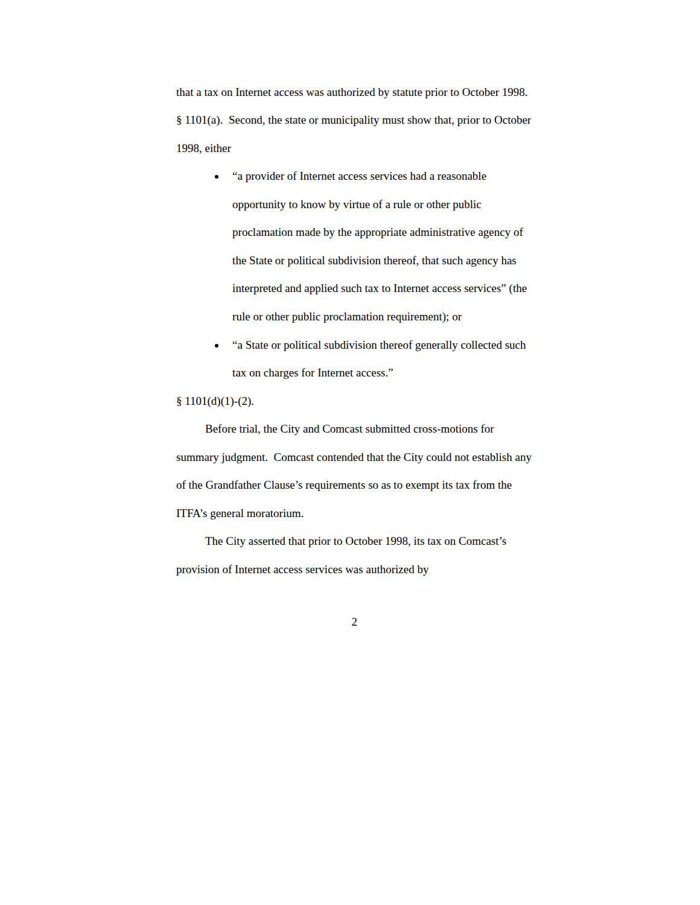that a tax on Internet access was authorized by statute prior to October 1998. § 1101(a). Second, the state or municipality must show that, prior to October 1998, either
“a provider of Internet access services had a reasonable opportunity to know by virtue of a rule or other public proclamation made by the appropriate administrative agency of the State or political subdivision thereof, that such agency has interpreted and applied such tax to Internet access services” (the rule or other public proclamation requirement); or
“a State or political subdivision thereof generally collected such tax on charges for Internet access.”
§ 1101(d)(1)-(2).
Before trial, the City and Comcast submitted cross-motions for summary judgment. Comcast contended that the City could not establish any of the Grandfather Clause’s requirements so as to exempt its tax from the ITFA’s general moratorium.
The City asserted that prior to October 1998, its tax on Comcast’s provision of Internet access services was authorized by
2